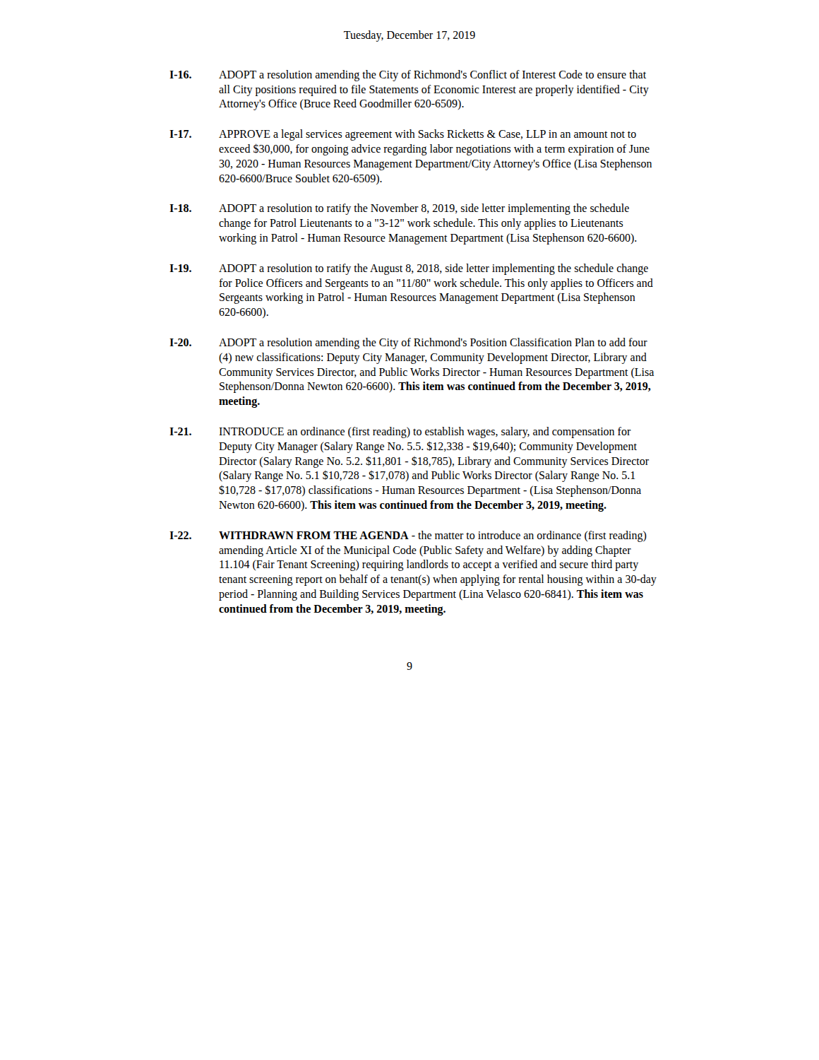Tuesday, December 17, 2019
I-16.
ADOPT a resolution amending the City of Richmond's Conflict of Interest Code to ensure that all City positions required to file Statements of Economic Interest are properly identified - City Attorney's Office (Bruce Reed Goodmiller 620-6509).
I-17.
APPROVE a legal services agreement with Sacks Ricketts & Case, LLP in an amount not to exceed $30,000, for ongoing advice regarding labor negotiations with a term expiration of June 30, 2020 - Human Resources Management Department/City Attorney's Office (Lisa Stephenson 620-6600/Bruce Soublet 620-6509).
I-18.
ADOPT a resolution to ratify the November 8, 2019, side letter implementing the schedule change for Patrol Lieutenants to a "3-12" work schedule. This only applies to Lieutenants working in Patrol - Human Resource Management Department (Lisa Stephenson 620-6600).
I-19.
ADOPT a resolution to ratify the August 8, 2018, side letter implementing the schedule change for Police Officers and Sergeants to an "11/80" work schedule. This only applies to Officers and Sergeants working in Patrol - Human Resources Management Department (Lisa Stephenson 620-6600).
I-20.
ADOPT a resolution amending the City of Richmond's Position Classification Plan to add four (4) new classifications: Deputy City Manager, Community Development Director, Library and Community Services Director, and Public Works Director - Human Resources Department (Lisa Stephenson/Donna Newton 620-6600). This item was continued from the December 3, 2019, meeting.
I-21.
INTRODUCE an ordinance (first reading) to establish wages, salary, and compensation for Deputy City Manager (Salary Range No. 5.5. $12,338 - $19,640); Community Development Director (Salary Range No. 5.2. $11,801 - $18,785), Library and Community Services Director (Salary Range No. 5.1 $10,728 - $17,078) and Public Works Director (Salary Range No. 5.1 $10,728 - $17,078) classifications - Human Resources Department - (Lisa Stephenson/Donna Newton 620-6600). This item was continued from the December 3, 2019, meeting.
I-22.
WITHDRAWN FROM THE AGENDA - the matter to introduce an ordinance (first reading) amending Article XI of the Municipal Code (Public Safety and Welfare) by adding Chapter 11.104 (Fair Tenant Screening) requiring landlords to accept a verified and secure third party tenant screening report on behalf of a tenant(s) when applying for rental housing within a 30-day period - Planning and Building Services Department (Lina Velasco 620-6841). This item was continued from the December 3, 2019, meeting.
9